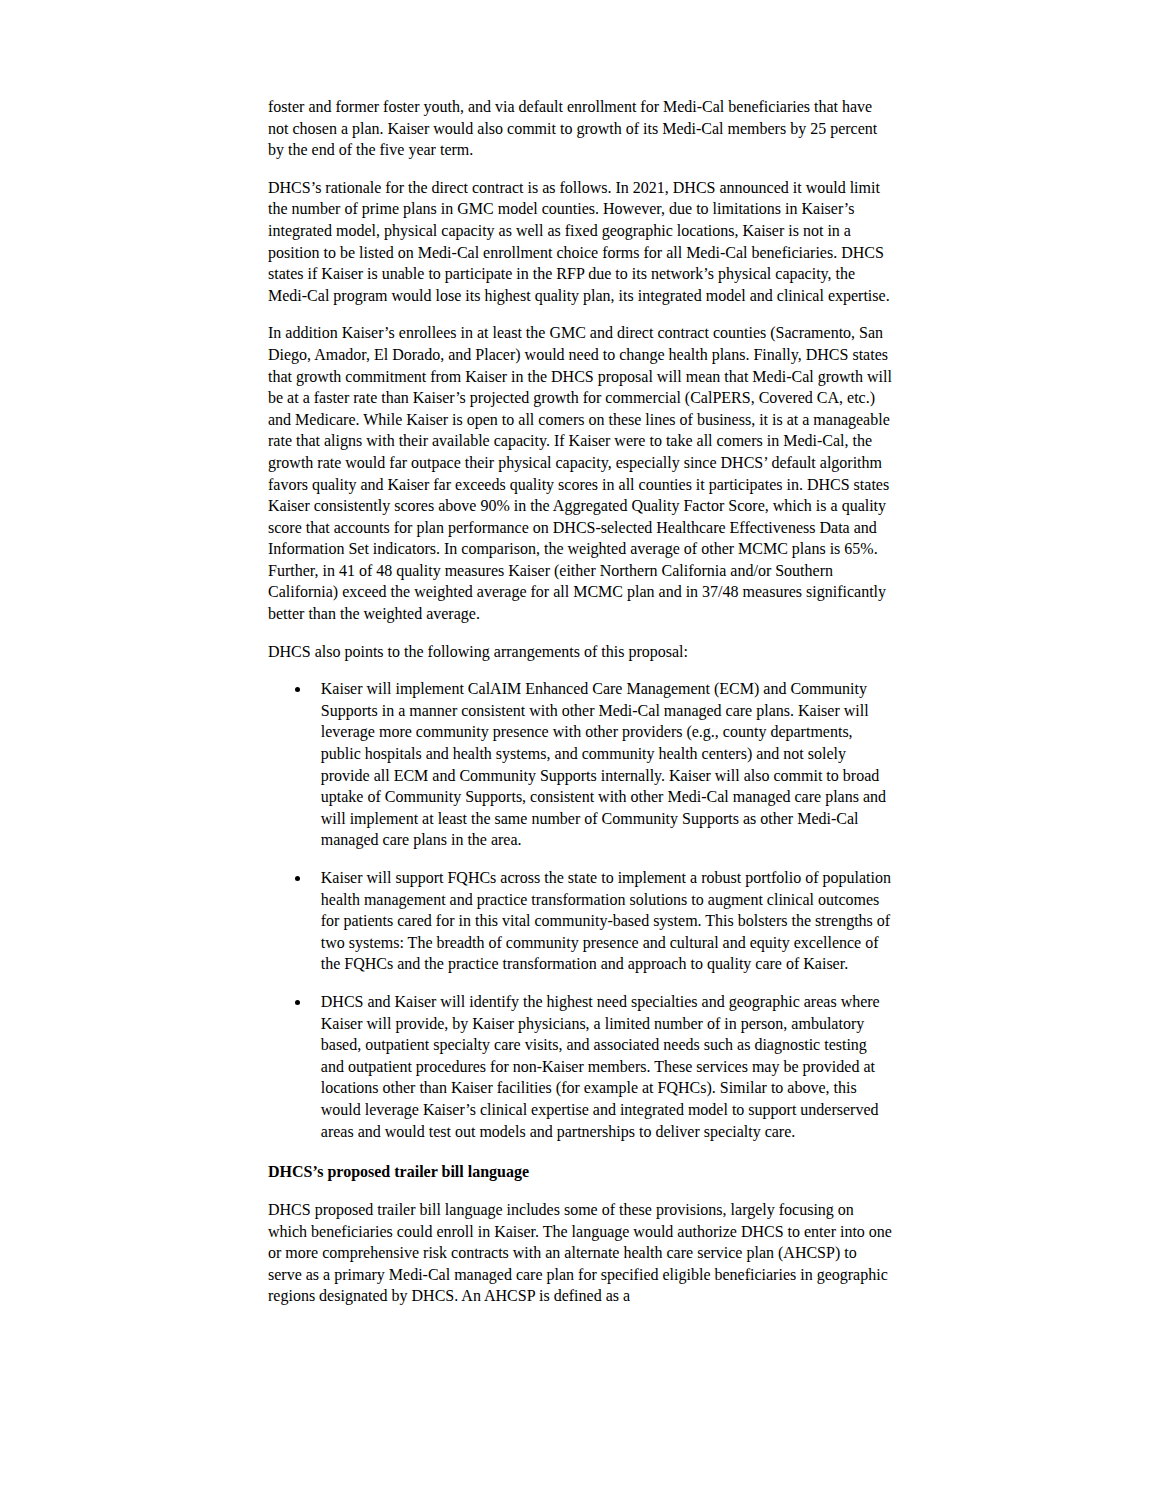foster and former foster youth, and via default enrollment for Medi-Cal beneficiaries that have not chosen a plan. Kaiser would also commit to growth of its Medi-Cal members by 25 percent by the end of the five year term.
DHCS’s rationale for the direct contract is as follows. In 2021, DHCS announced it would limit the number of prime plans in GMC model counties. However, due to limitations in Kaiser’s integrated model, physical capacity as well as fixed geographic locations, Kaiser is not in a position to be listed on Medi-Cal enrollment choice forms for all Medi-Cal beneficiaries. DHCS states if Kaiser is unable to participate in the RFP due to its network’s physical capacity, the Medi-Cal program would lose its highest quality plan, its integrated model and clinical expertise.
In addition Kaiser’s enrollees in at least the GMC and direct contract counties (Sacramento, San Diego, Amador, El Dorado, and Placer) would need to change health plans. Finally, DHCS states that growth commitment from Kaiser in the DHCS proposal will mean that Medi-Cal growth will be at a faster rate than Kaiser’s projected growth for commercial (CalPERS, Covered CA, etc.) and Medicare. While Kaiser is open to all comers on these lines of business, it is at a manageable rate that aligns with their available capacity. If Kaiser were to take all comers in Medi-Cal, the growth rate would far outpace their physical capacity, especially since DHCS’ default algorithm favors quality and Kaiser far exceeds quality scores in all counties it participates in. DHCS states Kaiser consistently scores above 90% in the Aggregated Quality Factor Score, which is a quality score that accounts for plan performance on DHCS-selected Healthcare Effectiveness Data and Information Set indicators. In comparison, the weighted average of other MCMC plans is 65%. Further, in 41 of 48 quality measures Kaiser (either Northern California and/or Southern California) exceed the weighted average for all MCMC plan and in 37/48 measures significantly better than the weighted average.
DHCS also points to the following arrangements of this proposal:
Kaiser will implement CalAIM Enhanced Care Management (ECM) and Community Supports in a manner consistent with other Medi-Cal managed care plans. Kaiser will leverage more community presence with other providers (e.g., county departments, public hospitals and health systems, and community health centers) and not solely provide all ECM and Community Supports internally. Kaiser will also commit to broad uptake of Community Supports, consistent with other Medi-Cal managed care plans and will implement at least the same number of Community Supports as other Medi-Cal managed care plans in the area.
Kaiser will support FQHCs across the state to implement a robust portfolio of population health management and practice transformation solutions to augment clinical outcomes for patients cared for in this vital community-based system. This bolsters the strengths of two systems: The breadth of community presence and cultural and equity excellence of the FQHCs and the practice transformation and approach to quality care of Kaiser.
DHCS and Kaiser will identify the highest need specialties and geographic areas where Kaiser will provide, by Kaiser physicians, a limited number of in person, ambulatory based, outpatient specialty care visits, and associated needs such as diagnostic testing and outpatient procedures for non-Kaiser members. These services may be provided at locations other than Kaiser facilities (for example at FQHCs). Similar to above, this would leverage Kaiser’s clinical expertise and integrated model to support underserved areas and would test out models and partnerships to deliver specialty care.
DHCS’s proposed trailer bill language
DHCS proposed trailer bill language includes some of these provisions, largely focusing on which beneficiaries could enroll in Kaiser. The language would authorize DHCS to enter into one or more comprehensive risk contracts with an alternate health care service plan (AHCSP) to serve as a primary Medi-Cal managed care plan for specified eligible beneficiaries in geographic regions designated by DHCS. An AHCSP is defined as a